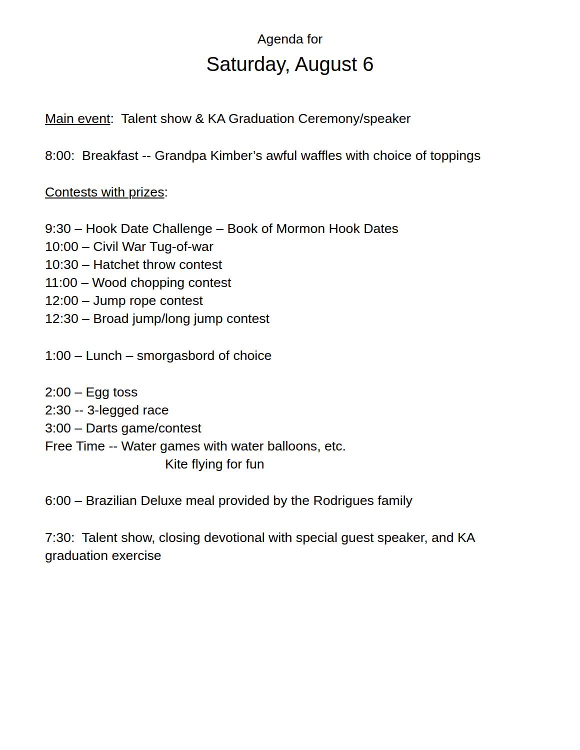Agenda for
Saturday, August 6
Main event: Talent show & KA Graduation Ceremony/speaker
8:00: Breakfast -- Grandpa Kimber’s awful waffles with choice of toppings
Contests with prizes:
9:30 – Hook Date Challenge – Book of Mormon Hook Dates
10:00 – Civil War Tug-of-war
10:30 – Hatchet throw contest
11:00 – Wood chopping contest
12:00 – Jump rope contest
12:30 – Broad jump/long jump contest
1:00 – Lunch – smorgasbord of choice
2:00 – Egg toss
2:30 -- 3-legged race
3:00 – Darts game/contest
Free Time -- Water games with water balloons, etc.
Kite flying for fun
6:00 – Brazilian Deluxe meal provided by the Rodrigues family
7:30: Talent show, closing devotional with special guest speaker, and KA graduation exercise